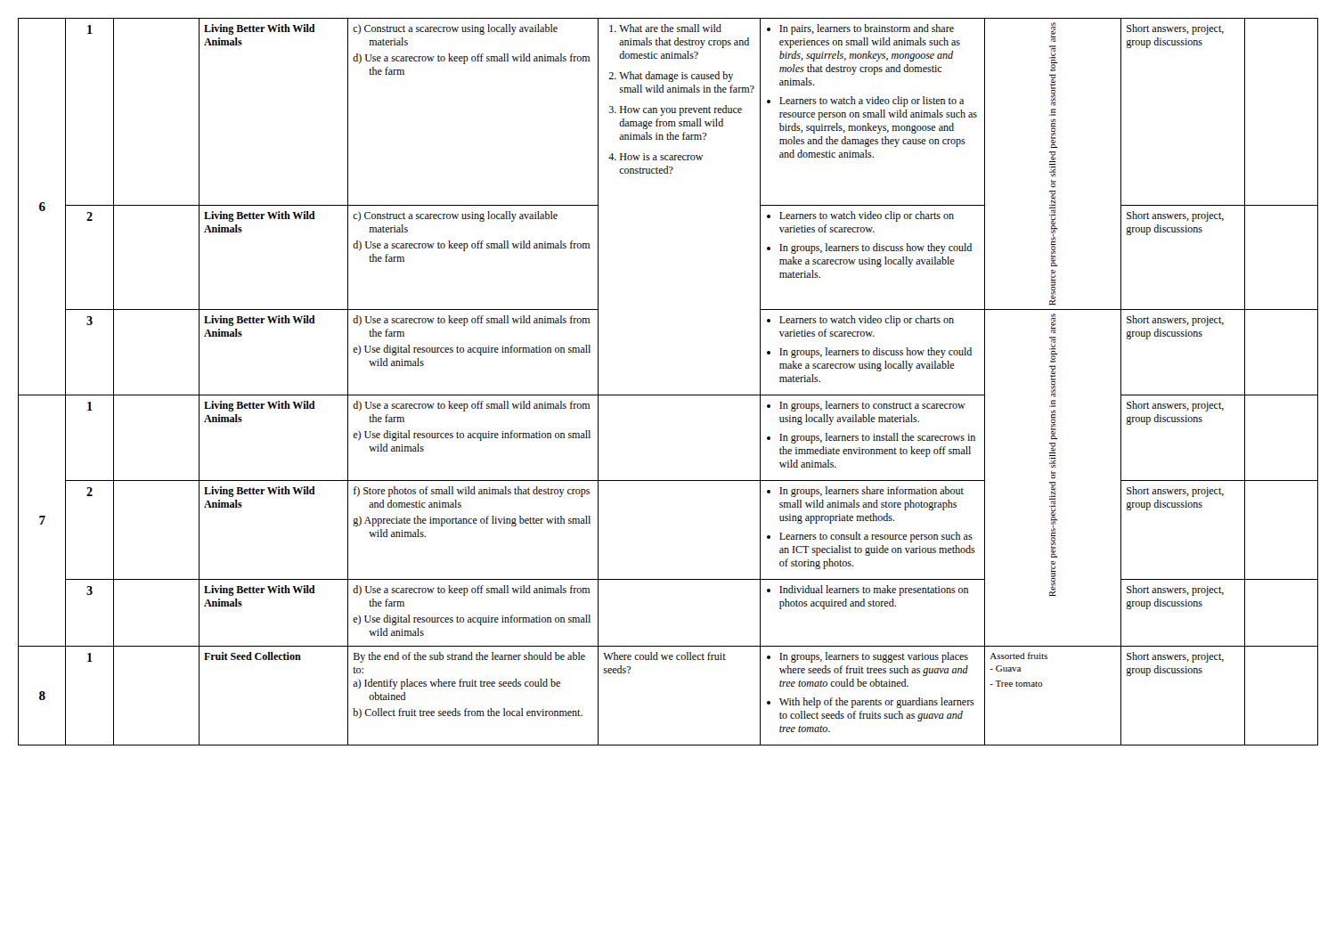| 6 | 1 | | Living Better With Wild Animals | c) Construct a scarecrow using locally available materials d) Use a scarecrow to keep off small wild animals from the farm | What are the small wild animals that destroy crops and domestic animals? What damage is caused by small wild animals in the farm? How can you prevent reduce damage from small wild animals in the farm? How is a scarecrow constructed? | In pairs, learners to brainstorm and share experiences on small wild animals such as birds, squirrels, monkeys, mongoose and moles that destroy crops and domestic animals. Learners to watch a video clip or listen to a resource person on small wild animals such as birds, squirrels, monkeys, mongoose and moles and the damages they cause on crops and domestic animals. | Resource persons-specialized or skilled persons in assorted topical areas | Short answers, project, group discussions | |
| 2 | | Living Better With Wild Animals | c) Construct a scarecrow using locally available materials d) Use a scarecrow to keep off small wild animals from the farm | Learners to watch video clip or charts on varieties of scarecrow. In groups, learners to discuss how they could make a scarecrow using locally available materials. | Short answers, project, group discussions | |
| 3 | | Living Better With Wild Animals | d) Use a scarecrow to keep off small wild animals from the farm e) Use digital resources to acquire information on small wild animals | Learners to watch video clip or charts on varieties of scarecrow. In groups, learners to discuss how they could make a scarecrow using locally available materials. | Resource persons-specialized or skilled persons in assorted topical areas | Short answers, project, group discussions | |
| 7 | 1 | | Living Better With Wild Animals | d) Use a scarecrow to keep off small wild animals from the farm e) Use digital resources to acquire information on small wild animals | | In groups, learners to construct a scarecrow using locally available materials. In groups, learners to install the scarecrows in the immediate environment to keep off small wild animals. | Short answers, project, group discussions | |
| 2 | | Living Better With Wild Animals | f) Store photos of small wild animals that destroy crops and domestic animals g) Appreciate the importance of living better with small wild animals. | | In groups, learners share information about small wild animals and store photographs using appropriate methods. Learners to consult a resource person such as an ICT specialist to guide on various methods of storing photos. | Short answers, project, group discussions | |
| 3 | | Living Better With Wild Animals | d) Use a scarecrow to keep off small wild animals from the farm e) Use digital resources to acquire information on small wild animals | | Individual learners to make presentations on photos acquired and stored. | Short answers, project, group discussions | |
| 8 | 1 | | Fruit Seed Collection | By the end of the sub strand the learner should be able to: a) Identify places where fruit tree seeds could be obtained b) Collect fruit tree seeds from the local environment. | Where could we collect fruit seeds? | In groups, learners to suggest various places where seeds of fruit trees such as guava and tree tomato could be obtained. With help of the parents or guardians learners to collect seeds of fruits such as guava and tree tomato . | Assorted fruits - Guava - Tree tomato | Short answers, project, group discussions | |